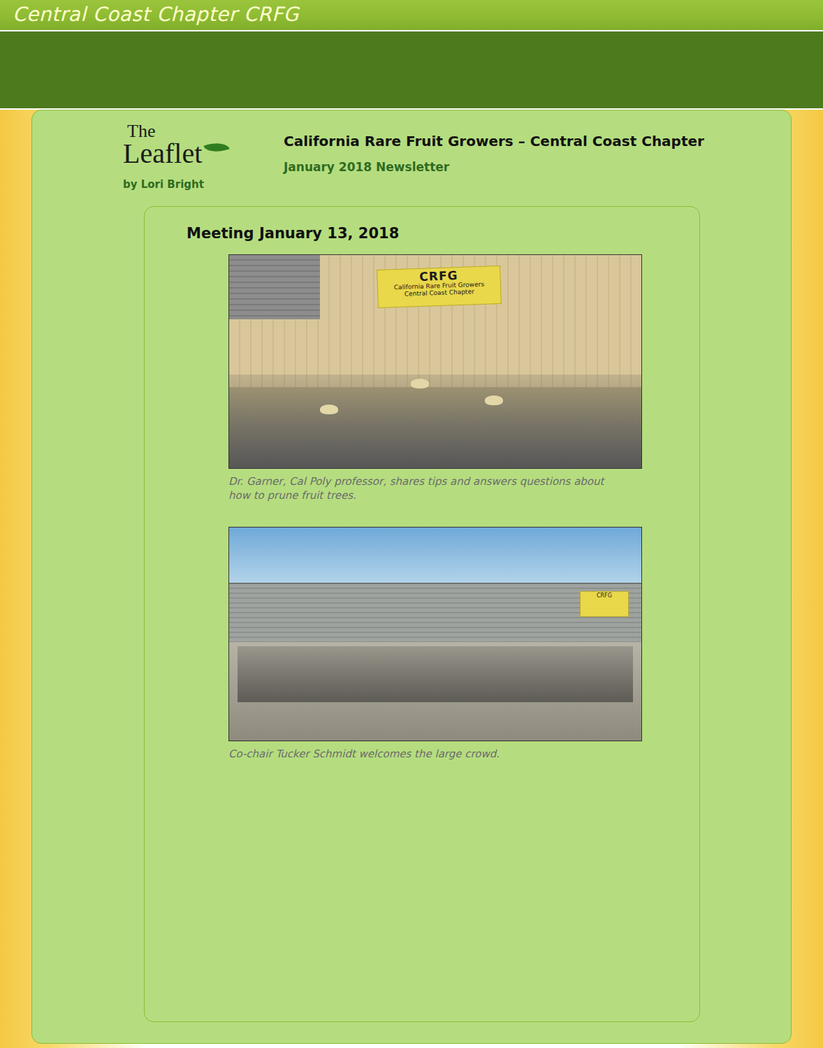Central Coast Chapter CRFG
The Leaflet
California Rare Fruit Growers – Central Coast Chapter
January 2018 Newsletter
by Lori Bright
Meeting January 13, 2018
CRFGCalifornia Rare Fruit Growers
Central Coast Chapter
Dr. Garner, Cal Poly professor, shares tips and answers questions about how to prune fruit trees.
CRFG
Co-chair Tucker Schmidt welcomes the large crowd.